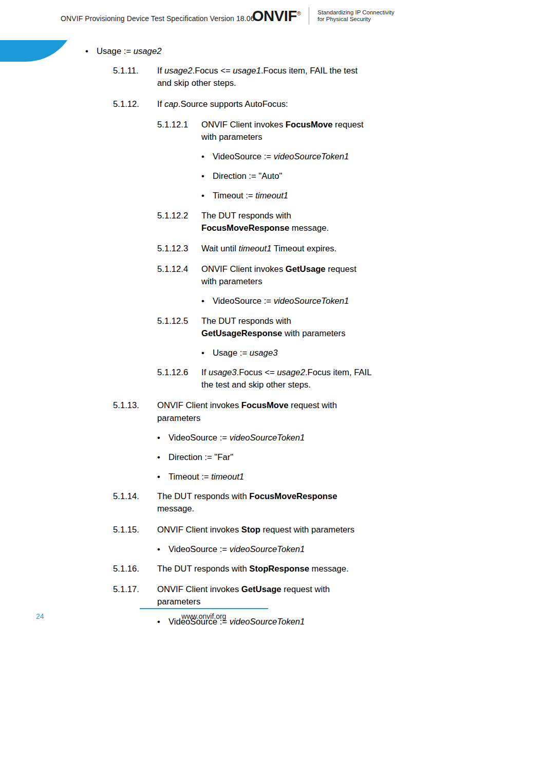ONVIF Provisioning Device Test Specification Version 18.06
ONVIF®
Standardizing IP Connectivity
for Physical Security
•
Usage := usage2
5.1.11.
If usage2.Focus <= usage1.Focus item, FAIL the test and skip other steps.
5.1.12.
If cap.Source supports AutoFocus:
5.1.12.1
ONVIF Client invokes FocusMove request with parameters
•
VideoSource := videoSourceToken1
•
Direction := "Auto"
•
Timeout := timeout1
5.1.12.2
The DUT responds with FocusMoveResponse message.
5.1.12.3
Wait until timeout1 Timeout expires.
5.1.12.4
ONVIF Client invokes GetUsage request with parameters
•
VideoSource := videoSourceToken1
5.1.12.5
The DUT responds with GetUsageResponse with parameters
•
Usage := usage3
5.1.12.6
If usage3.Focus <= usage2.Focus item, FAIL the test and skip other steps.
5.1.13.
ONVIF Client invokes FocusMove request with parameters
•
VideoSource := videoSourceToken1
•
Direction := "Far"
•
Timeout := timeout1
5.1.14.
The DUT responds with FocusMoveResponse message.
5.1.15.
ONVIF Client invokes Stop request with parameters
•
VideoSource := videoSourceToken1
5.1.16.
The DUT responds with StopResponse message.
5.1.17.
ONVIF Client invokes GetUsage request with parameters
•
VideoSource := videoSourceToken1
www.onvif.org
24